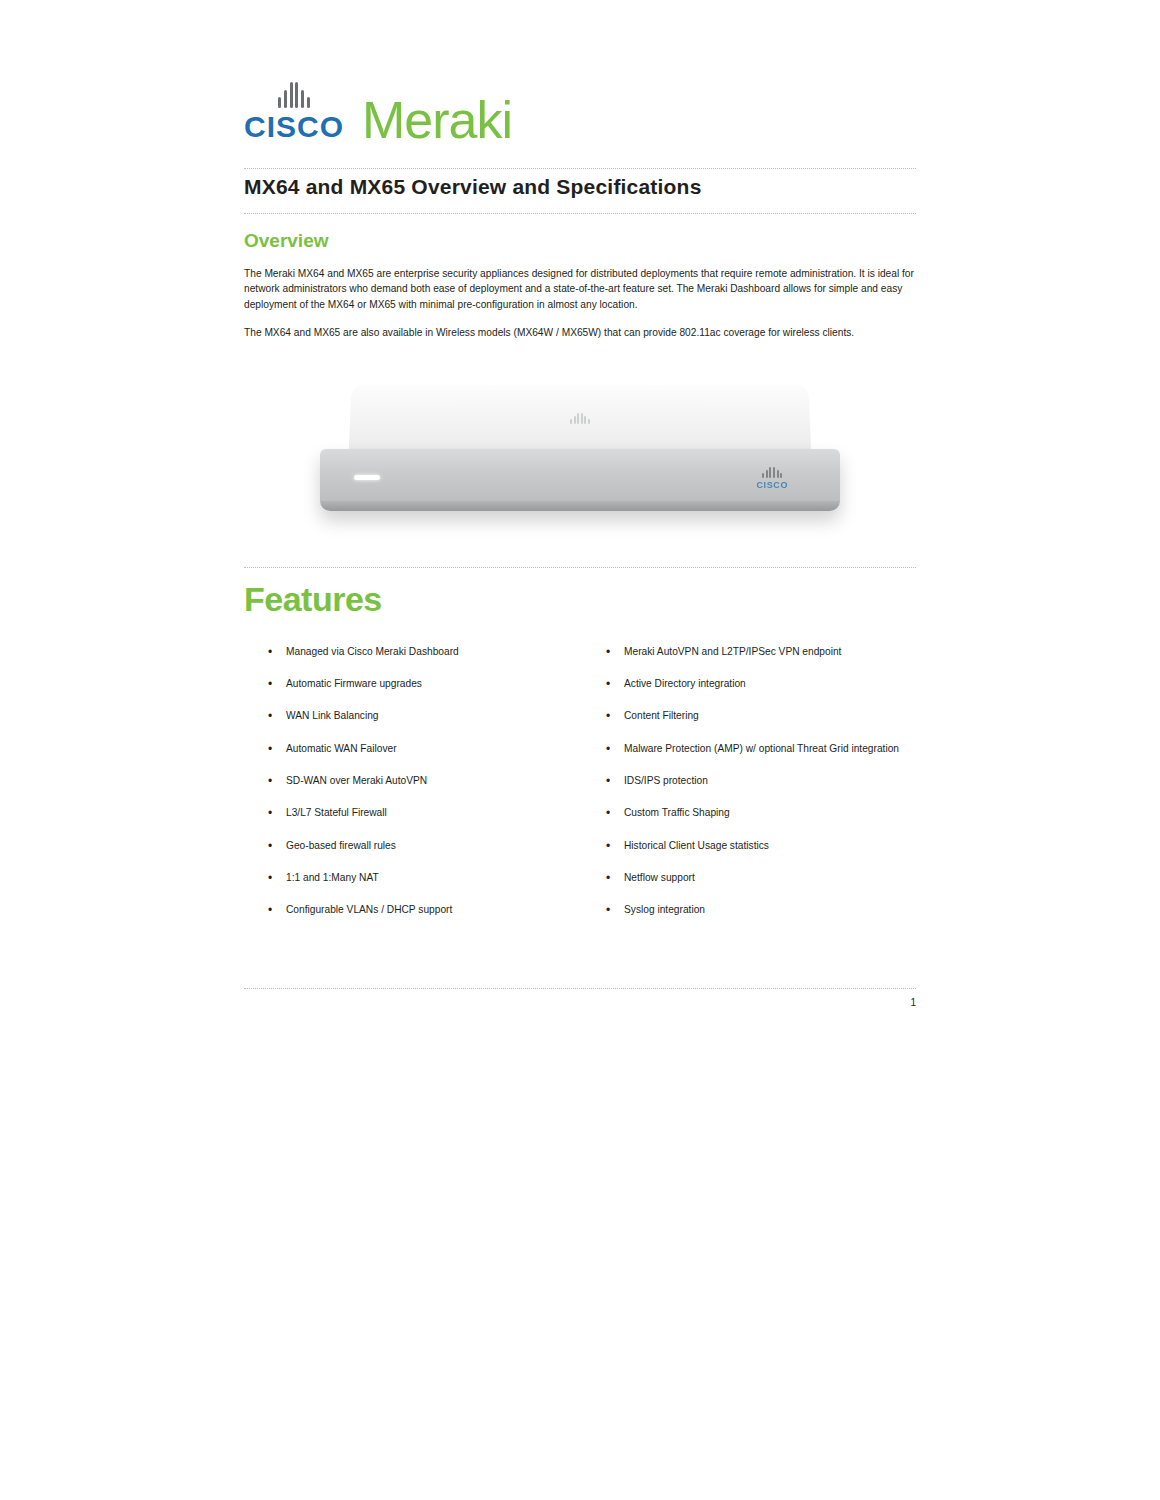CISCO
Meraki
MX64 and MX65 Overview and Specifications
Overview
The Meraki MX64 and MX65 are enterprise security appliances designed for distributed deployments that require remote administration. It is ideal for network administrators who demand both ease of deployment and a state-of-the-art feature set. The Meraki Dashboard allows for simple and easy deployment of the MX64 or MX65 with minimal pre-configuration in almost any location.
The MX64 and MX65 are also available in Wireless models (MX64W / MX65W) that can provide 802.11ac coverage for wireless clients.
CISCO
Features
Managed via Cisco Meraki Dashboard
Automatic Firmware upgrades
WAN Link Balancing
Automatic WAN Failover
SD-WAN over Meraki AutoVPN
L3/L7 Stateful Firewall
Geo-based firewall rules
1:1 and 1:Many NAT
Configurable VLANs / DHCP support
Meraki AutoVPN and L2TP/IPSec VPN endpoint
Active Directory integration
Content Filtering
Malware Protection (AMP) w/ optional Threat Grid integration
IDS/IPS protection
Custom Traffic Shaping
Historical Client Usage statistics
Netflow support
Syslog integration
1